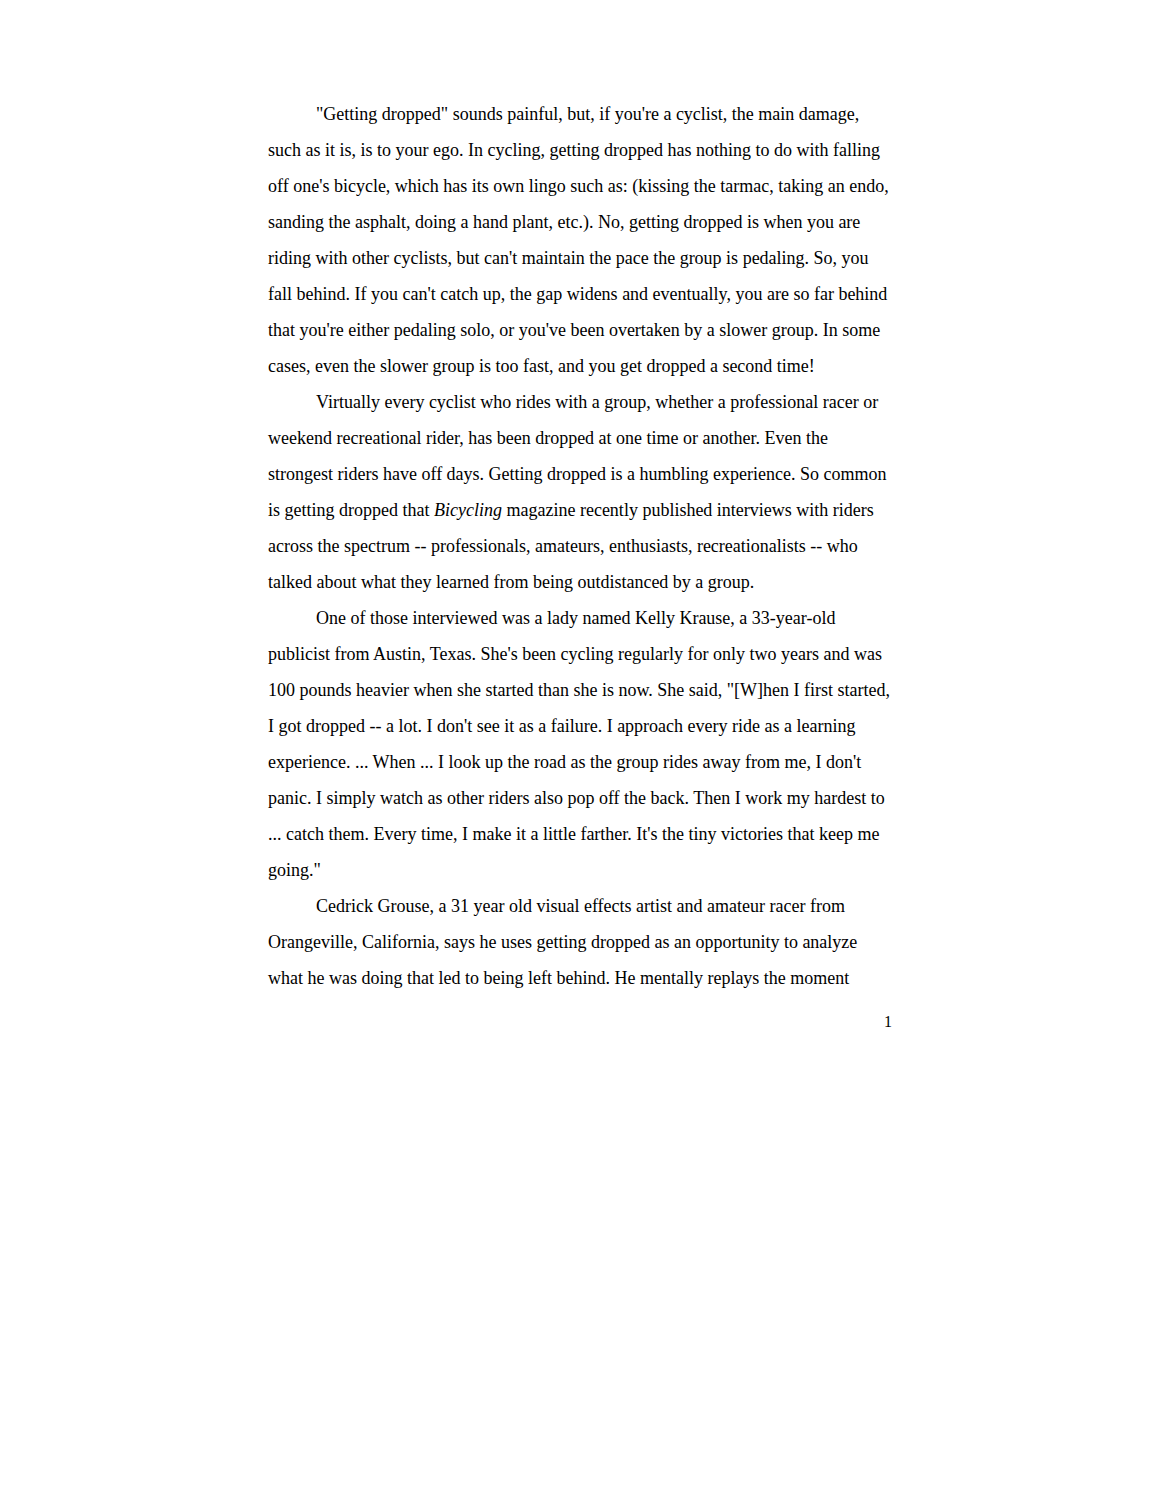"Getting dropped" sounds painful, but, if you're a cyclist, the main damage, such as it is, is to your ego. In cycling, getting dropped has nothing to do with falling off one's bicycle, which has its own lingo such as: (kissing the tarmac, taking an endo, sanding the asphalt, doing a hand plant, etc.). No, getting dropped is when you are riding with other cyclists, but can't maintain the pace the group is pedaling. So, you fall behind. If you can't catch up, the gap widens and eventually, you are so far behind that you're either pedaling solo, or you've been overtaken by a slower group. In some cases, even the slower group is too fast, and you get dropped a second time!
Virtually every cyclist who rides with a group, whether a professional racer or weekend recreational rider, has been dropped at one time or another. Even the strongest riders have off days. Getting dropped is a humbling experience. So common is getting dropped that Bicycling magazine recently published interviews with riders across the spectrum -- professionals, amateurs, enthusiasts, recreationalists -- who talked about what they learned from being outdistanced by a group.
One of those interviewed was a lady named Kelly Krause, a 33-year-old publicist from Austin, Texas. She's been cycling regularly for only two years and was 100 pounds heavier when she started than she is now. She said, "[W]hen I first started, I got dropped -- a lot. I don't see it as a failure. I approach every ride as a learning experience. ... When ... I look up the road as the group rides away from me, I don't panic. I simply watch as other riders also pop off the back. Then I work my hardest to ... catch them. Every time, I make it a little farther. It's the tiny victories that keep me going."
Cedrick Grouse, a 31 year old visual effects artist and amateur racer from Orangeville, California, says he uses getting dropped as an opportunity to analyze what he was doing that led to being left behind. He mentally replays the moment
1